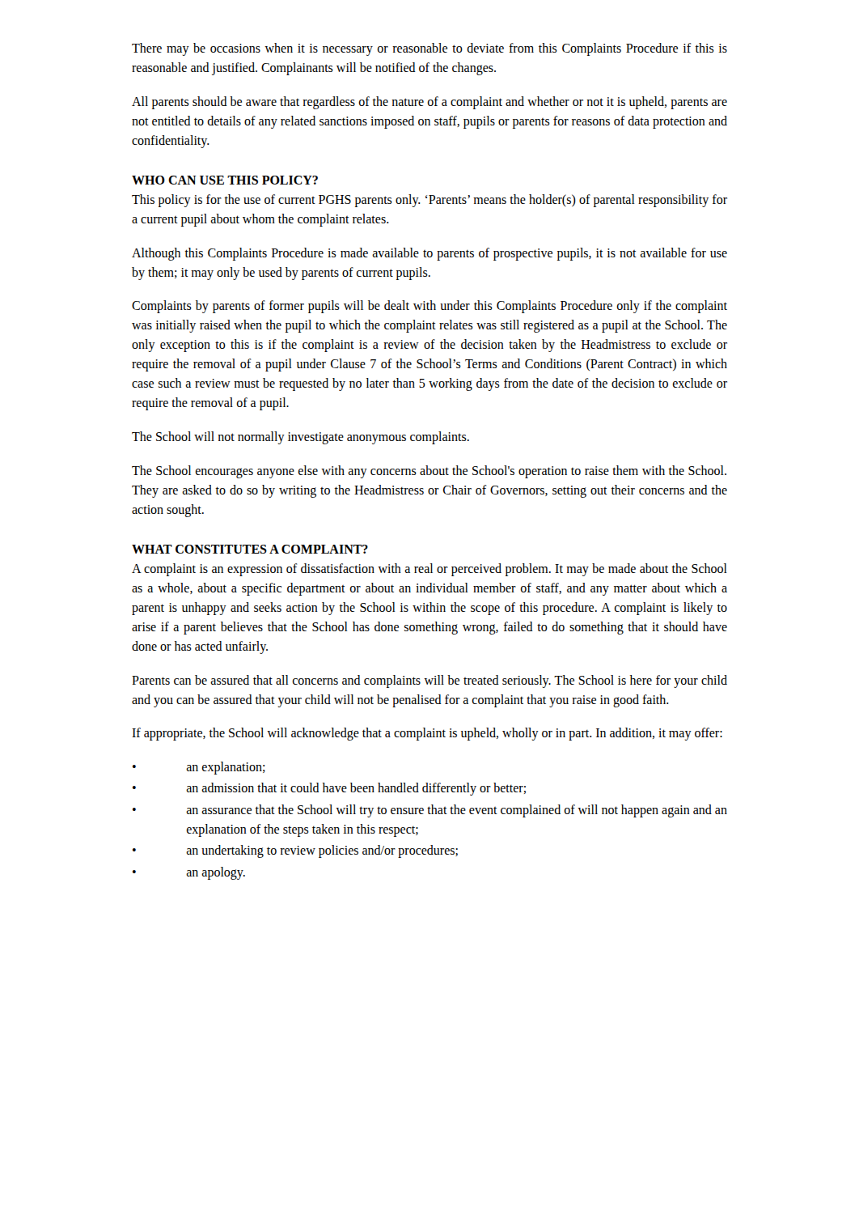There may be occasions when it is necessary or reasonable to deviate from this Complaints Procedure if this is reasonable and justified. Complainants will be notified of the changes.
All parents should be aware that regardless of the nature of a complaint and whether or not it is upheld, parents are not entitled to details of any related sanctions imposed on staff, pupils or parents for reasons of data protection and confidentiality.
Who can use this policy?
This policy is for the use of current PGHS parents only. ‘Parents’ means the holder(s) of parental responsibility for a current pupil about whom the complaint relates.
Although this Complaints Procedure is made available to parents of prospective pupils, it is not available for use by them; it may only be used by parents of current pupils.
Complaints by parents of former pupils will be dealt with under this Complaints Procedure only if the complaint was initially raised when the pupil to which the complaint relates was still registered as a pupil at the School. The only exception to this is if the complaint is a review of the decision taken by the Headmistress to exclude or require the removal of a pupil under Clause 7 of the School’s Terms and Conditions (Parent Contract) in which case such a review must be requested by no later than 5 working days from the date of the decision to exclude or require the removal of a pupil.
The School will not normally investigate anonymous complaints.
The School encourages anyone else with any concerns about the School's operation to raise them with the School. They are asked to do so by writing to the Headmistress or Chair of Governors, setting out their concerns and the action sought.
What constitutes a complaint?
A complaint is an expression of dissatisfaction with a real or perceived problem. It may be made about the School as a whole, about a specific department or about an individual member of staff, and any matter about which a parent is unhappy and seeks action by the School is within the scope of this procedure. A complaint is likely to arise if a parent believes that the School has done something wrong, failed to do something that it should have done or has acted unfairly.
Parents can be assured that all concerns and complaints will be treated seriously. The School is here for your child and you can be assured that your child will not be penalised for a complaint that you raise in good faith.
If appropriate, the School will acknowledge that a complaint is upheld, wholly or in part. In addition, it may offer:
an explanation;
an admission that it could have been handled differently or better;
an assurance that the School will try to ensure that the event complained of will not happen again and an explanation of the steps taken in this respect;
an undertaking to review policies and/or procedures;
an apology.